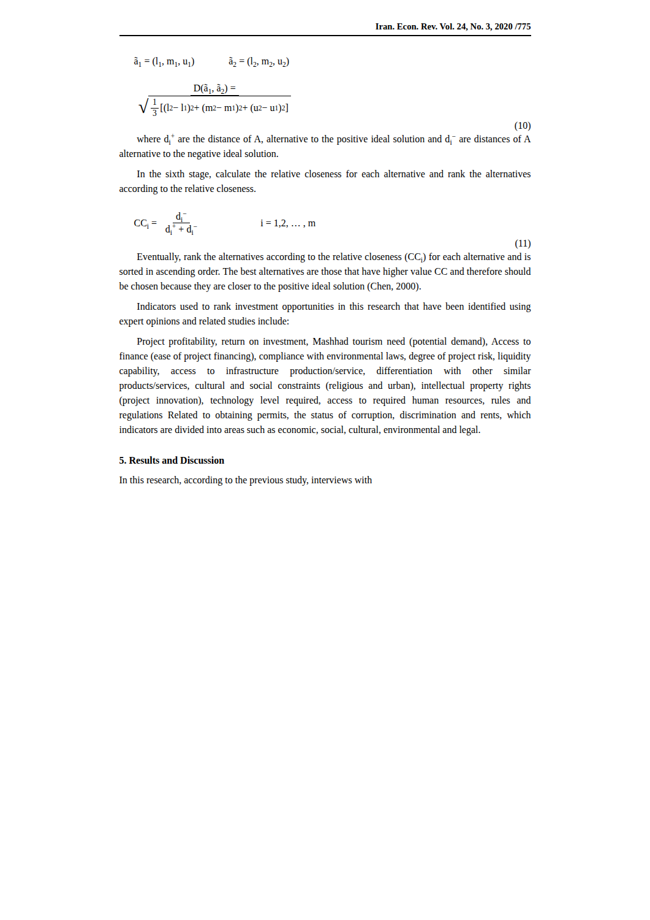Iran. Econ. Rev. Vol. 24, No. 3, 2020 /775
ã1 = (l1, m1, u1) ã2 = (l2, m2, u2)
D(ã1, ã2) = √ 1 3 [(l2 − l1)2 + (m2 − m1)2 + (u2 − u1)2]
(10)
where di+ are the distance of A, alternative to the positive ideal solution and di− are distances of A alternative to the negative ideal solution.
In the sixth stage, calculate the relative closeness for each alternative and rank the alternatives according to the relative closeness.
CCi = di− di+ + di−
i = 1,2, … , m
(11)
Eventually, rank the alternatives according to the relative closeness (CCi) for each alternative and is sorted in ascending order. The best alternatives are those that have higher value CC and therefore should be chosen because they are closer to the positive ideal solution (Chen, 2000).
Indicators used to rank investment opportunities in this research that have been identified using expert opinions and related studies include:
Project profitability, return on investment, Mashhad tourism need (potential demand), Access to finance (ease of project financing), compliance with environmental laws, degree of project risk, liquidity capability, access to infrastructure production/service, differentiation with other similar products/services, cultural and social constraints (religious and urban), intellectual property rights (project innovation), technology level required, access to required human resources, rules and regulations Related to obtaining permits, the status of corruption, discrimination and rents, which indicators are divided into areas such as economic, social, cultural, environmental and legal.
5. Results and Discussion
In this research, according to the previous study, interviews with